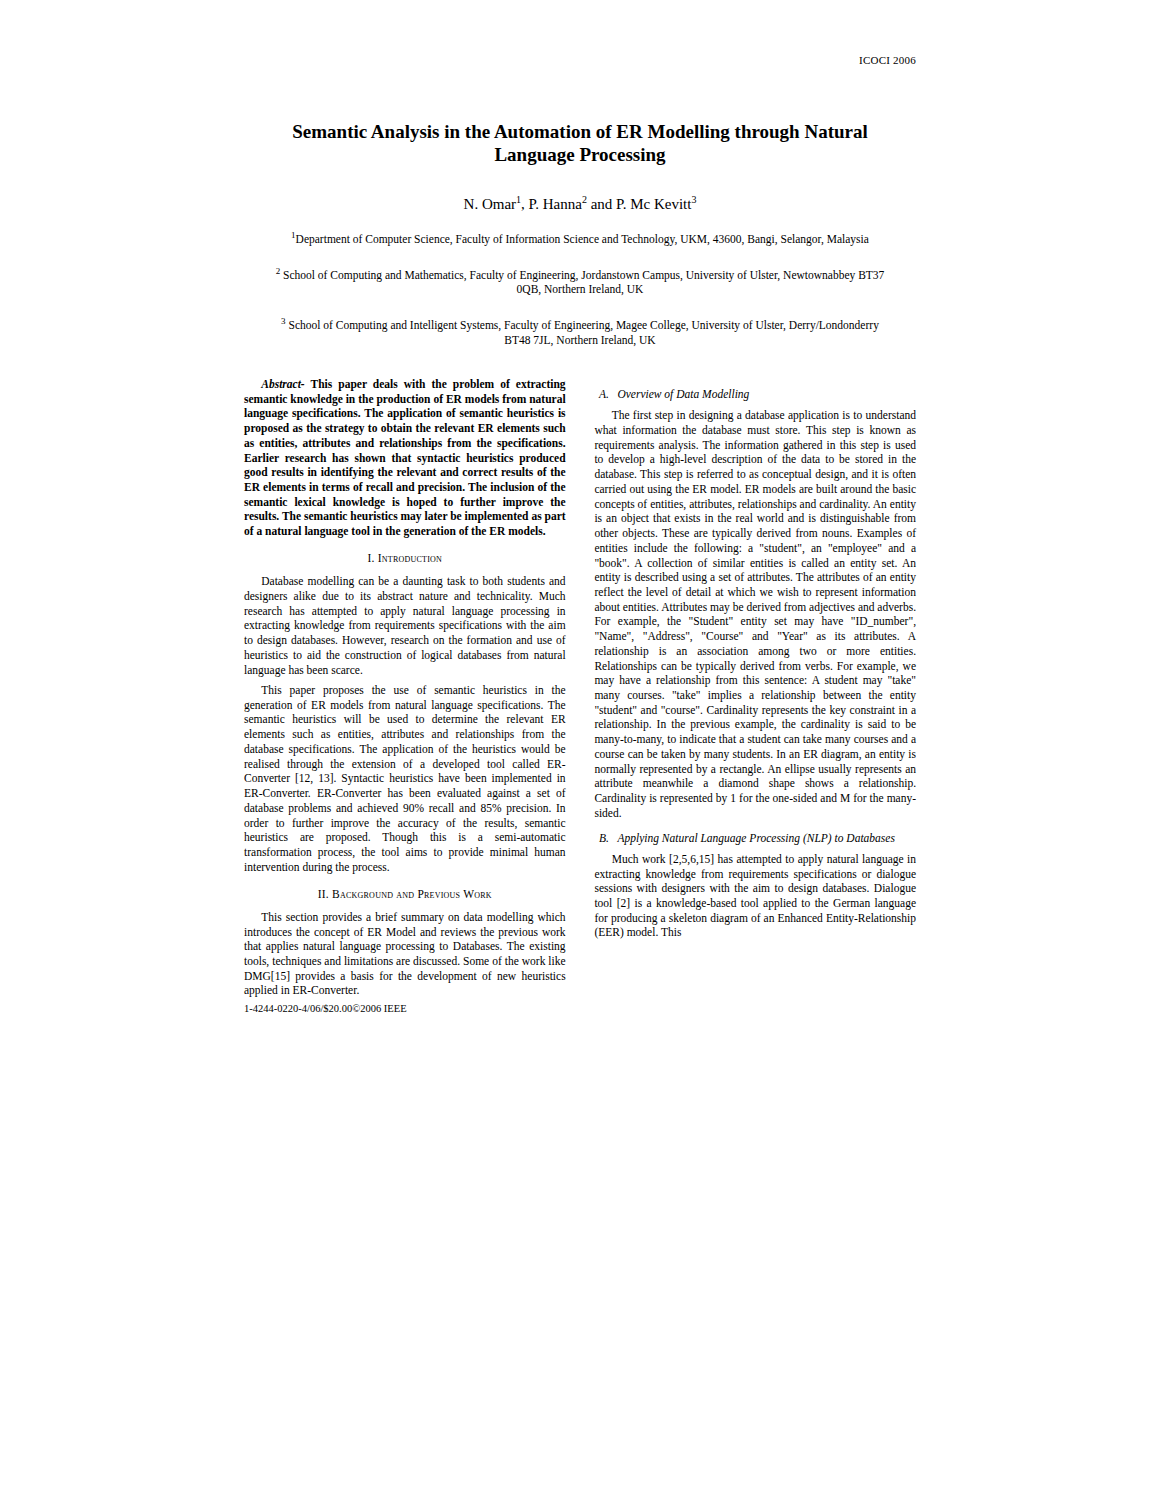ICOCI 2006
Semantic Analysis in the Automation of ER Modelling through Natural Language Processing
N. Omar1, P. Hanna2 and P. Mc Kevitt3
1Department of Computer Science, Faculty of Information Science and Technology, UKM, 43600, Bangi, Selangor, Malaysia
2 School of Computing and Mathematics, Faculty of Engineering, Jordanstown Campus, University of Ulster, Newtownabbey BT37 0QB, Northern Ireland, UK
3 School of Computing and Intelligent Systems, Faculty of Engineering, Magee College, University of Ulster, Derry/Londonderry BT48 7JL, Northern Ireland, UK
Abstract- This paper deals with the problem of extracting semantic knowledge in the production of ER models from natural language specifications. The application of semantic heuristics is proposed as the strategy to obtain the relevant ER elements such as entities, attributes and relationships from the specifications. Earlier research has shown that syntactic heuristics produced good results in identifying the relevant and correct results of the ER elements in terms of recall and precision. The inclusion of the semantic lexical knowledge is hoped to further improve the results. The semantic heuristics may later be implemented as part of a natural language tool in the generation of the ER models.
I. Introduction
Database modelling can be a daunting task to both students and designers alike due to its abstract nature and technicality. Much research has attempted to apply natural language processing in extracting knowledge from requirements specifications with the aim to design databases. However, research on the formation and use of heuristics to aid the construction of logical databases from natural language has been scarce.
This paper proposes the use of semantic heuristics in the generation of ER models from natural language specifications. The semantic heuristics will be used to determine the relevant ER elements such as entities, attributes and relationships from the database specifications. The application of the heuristics would be realised through the extension of a developed tool called ER-Converter [12, 13]. Syntactic heuristics have been implemented in ER-Converter. ER-Converter has been evaluated against a set of database problems and achieved 90% recall and 85% precision. In order to further improve the accuracy of the results, semantic heuristics are proposed. Though this is a semi-automatic transformation process, the tool aims to provide minimal human intervention during the process.
II. Background and Previous Work
This section provides a brief summary on data modelling which introduces the concept of ER Model and reviews the previous work that applies natural language processing to Databases. The existing tools, techniques and limitations are discussed. Some of the work like DMG[15] provides a basis for the development of new heuristics applied in ER-Converter.
A. Overview of Data Modelling
The first step in designing a database application is to understand what information the database must store. This step is known as requirements analysis. The information gathered in this step is used to develop a high-level description of the data to be stored in the database. This step is referred to as conceptual design, and it is often carried out using the ER model. ER models are built around the basic concepts of entities, attributes, relationships and cardinality. An entity is an object that exists in the real world and is distinguishable from other objects. These are typically derived from nouns. Examples of entities include the following: a "student", an "employee" and a "book". A collection of similar entities is called an entity set. An entity is described using a set of attributes. The attributes of an entity reflect the level of detail at which we wish to represent information about entities. Attributes may be derived from adjectives and adverbs. For example, the "Student" entity set may have "ID_number", "Name", "Address", "Course" and "Year" as its attributes. A relationship is an association among two or more entities. Relationships can be typically derived from verbs. For example, we may have a relationship from this sentence: A student may "take" many courses. "take" implies a relationship between the entity "student" and "course". Cardinality represents the key constraint in a relationship. In the previous example, the cardinality is said to be many-to-many, to indicate that a student can take many courses and a course can be taken by many students. In an ER diagram, an entity is normally represented by a rectangle. An ellipse usually represents an attribute meanwhile a diamond shape shows a relationship. Cardinality is represented by 1 for the one-sided and M for the many-sided.
B. Applying Natural Language Processing (NLP) to Databases
Much work [2,5,6,15] has attempted to apply natural language in extracting knowledge from requirements specifications or dialogue sessions with designers with the aim to design databases. Dialogue tool [2] is a knowledge-based tool applied to the German language for producing a skeleton diagram of an Enhanced Entity-Relationship (EER) model. This
1-4244-0220-4/06/$20.00©2006 IEEE